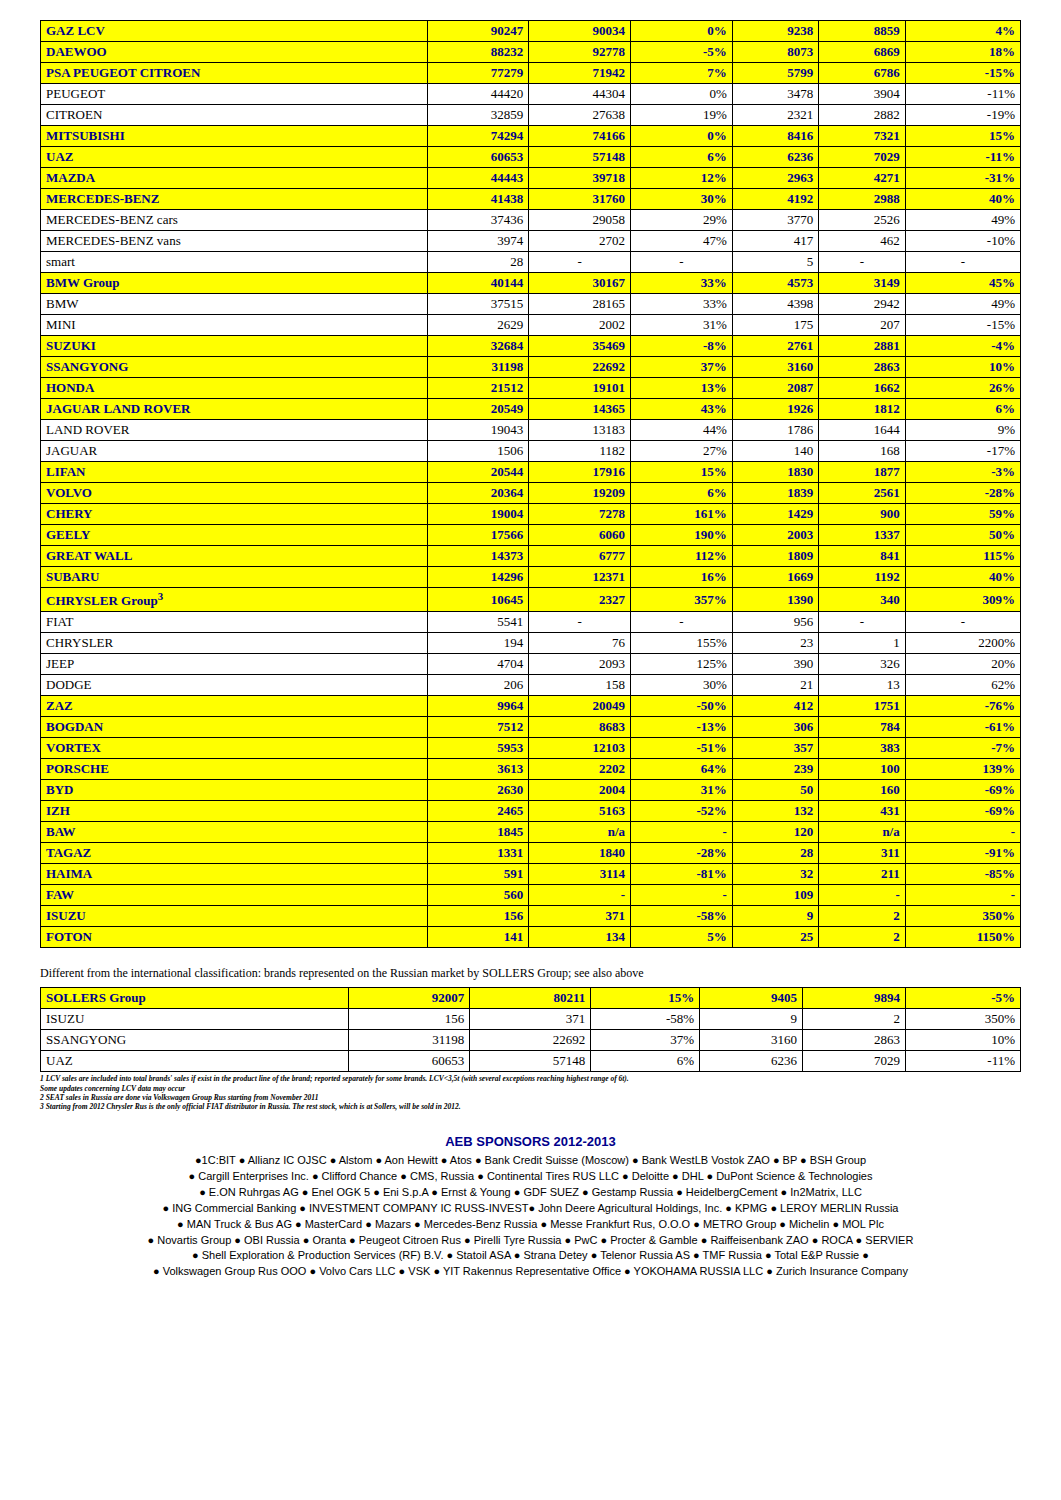| GAZ LCV | 90247 | 90034 | 0% | 9238 | 8859 | 4% |
| DAEWOO | 88232 | 92778 | -5% | 8073 | 6869 | 18% |
| PSA PEUGEOT CITROEN | 77279 | 71942 | 7% | 5799 | 6786 | -15% |
| PEUGEOT | 44420 | 44304 | 0% | 3478 | 3904 | -11% |
| CITROEN | 32859 | 27638 | 19% | 2321 | 2882 | -19% |
| MITSUBISHI | 74294 | 74166 | 0% | 8416 | 7321 | 15% |
| UAZ | 60653 | 57148 | 6% | 6236 | 7029 | -11% |
| MAZDA | 44443 | 39718 | 12% | 2963 | 4271 | -31% |
| MERCEDES-BENZ | 41438 | 31760 | 30% | 4192 | 2988 | 40% |
| MERCEDES-BENZ cars | 37436 | 29058 | 29% | 3770 | 2526 | 49% |
| MERCEDES-BENZ vans | 3974 | 2702 | 47% | 417 | 462 | -10% |
| smart | 28 | - | - | 5 | - | - |
| BMW Group | 40144 | 30167 | 33% | 4573 | 3149 | 45% |
| BMW | 37515 | 28165 | 33% | 4398 | 2942 | 49% |
| MINI | 2629 | 2002 | 31% | 175 | 207 | -15% |
| SUZUKI | 32684 | 35469 | -8% | 2761 | 2881 | -4% |
| SSANGYONG | 31198 | 22692 | 37% | 3160 | 2863 | 10% |
| HONDA | 21512 | 19101 | 13% | 2087 | 1662 | 26% |
| JAGUAR LAND ROVER | 20549 | 14365 | 43% | 1926 | 1812 | 6% |
| LAND ROVER | 19043 | 13183 | 44% | 1786 | 1644 | 9% |
| JAGUAR | 1506 | 1182 | 27% | 140 | 168 | -17% |
| LIFAN | 20544 | 17916 | 15% | 1830 | 1877 | -3% |
| VOLVO | 20364 | 19209 | 6% | 1839 | 2561 | -28% |
| CHERY | 19004 | 7278 | 161% | 1429 | 900 | 59% |
| GEELY | 17566 | 6060 | 190% | 2003 | 1337 | 50% |
| GREAT WALL | 14373 | 6777 | 112% | 1809 | 841 | 115% |
| SUBARU | 14296 | 12371 | 16% | 1669 | 1192 | 40% |
| CHRYSLER Group 3 | 10645 | 2327 | 357% | 1390 | 340 | 309% |
| FIAT | 5541 | - | - | 956 | - | - |
| CHRYSLER | 194 | 76 | 155% | 23 | 1 | 2200% |
| JEEP | 4704 | 2093 | 125% | 390 | 326 | 20% |
| DODGE | 206 | 158 | 30% | 21 | 13 | 62% |
| ZAZ | 9964 | 20049 | -50% | 412 | 1751 | -76% |
| BOGDAN | 7512 | 8683 | -13% | 306 | 784 | -61% |
| VORTEX | 5953 | 12103 | -51% | 357 | 383 | -7% |
| PORSCHE | 3613 | 2202 | 64% | 239 | 100 | 139% |
| BYD | 2630 | 2004 | 31% | 50 | 160 | -69% |
| IZH | 2465 | 5163 | -52% | 132 | 431 | -69% |
| BAW | 1845 | n/a | - | 120 | n/a | - |
| TAGAZ | 1331 | 1840 | -28% | 28 | 311 | -91% |
| HAIMA | 591 | 3114 | -81% | 32 | 211 | -85% |
| FAW | 560 | - | - | 109 | - | - |
| ISUZU | 156 | 371 | -58% | 9 | 2 | 350% |
| FOTON | 141 | 134 | 5% | 25 | 2 | 1150% |
Different from the international classification: brands represented on the Russian market by SOLLERS Group; see also above
| SOLLERS Group | 92007 | 80211 | 15% | 9405 | 9894 | -5% |
| ISUZU | 156 | 371 | -58% | 9 | 2 | 350% |
| SSANGYONG | 31198 | 22692 | 37% | 3160 | 2863 | 10% |
| UAZ | 60653 | 57148 | 6% | 6236 | 7029 | -11% |
1 LCV sales are included into total brands' sales if exist in the product line of the brand; reported separately for some brands. LCV<3,5t (with several exceptions reaching highest range of 6t).
Some updates concerning LCV data may occur
2 SEAT sales in Russia are done via Volkswagen Group Rus starting from November 2011
3 Starting from 2012 Chrysler Rus is the only official FIAT distributor in Russia. The rest stock, which is at Sollers, will be sold in 2012.
AEB SPONSORS 2012-2013
●1C:BIT ● Allianz IC OJSC ● Alstom ● Aon Hewitt ● Atos ● Bank Credit Suisse (Moscow) ● Bank WestLB Vostok ZAO ● BP ● BSH Group
● Cargill Enterprises Inc. ● Clifford Chance ● CMS, Russia ● Continental Tires RUS LLC ● Deloitte ● DHL ● DuPont Science & Technologies
● E.ON Ruhrgas AG ● Enel OGK 5 ● Eni S.p.A ● Ernst & Young ● GDF SUEZ ● Gestamp Russia ● HeidelbergCement ● In2Matrix, LLC
● ING Commercial Banking ● INVESTMENT COMPANY IC RUSS-INVEST● John Deere Agricultural Holdings, Inc. ● KPMG ● LEROY MERLIN Russia
● MAN Truck & Bus AG ● MasterCard ● Mazars ● Mercedes-Benz Russia ● Messe Frankfurt Rus, O.O.O ● METRO Group ● Michelin ● MOL Plc
● Novartis Group ● OBI Russia ● Oranta ● Peugeot Citroen Rus ● Pirelli Tyre Russia ● PwC ● Procter & Gamble ● Raiffeisenbank ZAO ● ROCA ● SERVIER
● Shell Exploration & Production Services (RF) B.V. ● Statoil ASA ● Strana Detey ● Telenor Russia AS ● TMF Russia ● Total E&P Russie ●
● Volkswagen Group Rus OOO ● Volvo Cars LLC ● VSK ● YIT Rakennus Representative Office ● YOKOHAMA RUSSIA LLC ● Zurich Insurance Company